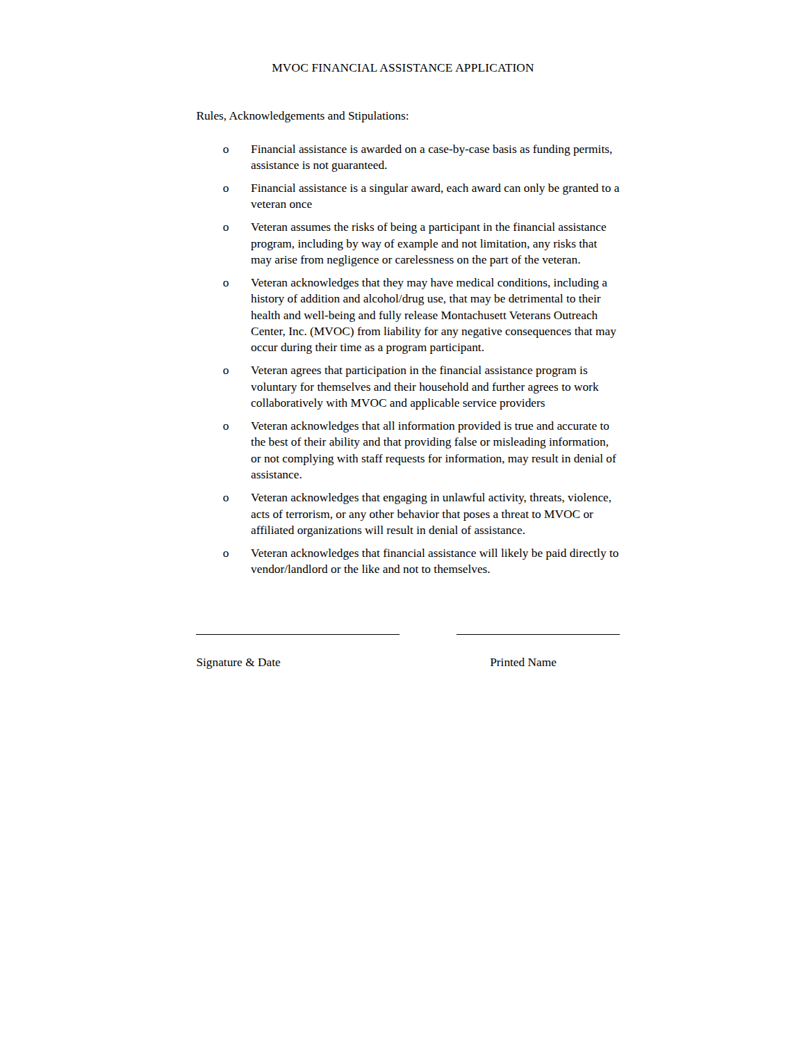MVOC FINANCIAL ASSISTANCE APPLICATION
Rules, Acknowledgements and Stipulations:
Financial assistance is awarded on a case-by-case basis as funding permits, assistance is not guaranteed.
Financial assistance is a singular award, each award can only be granted to a veteran once
Veteran assumes the risks of being a participant in the financial assistance program, including by way of example and not limitation, any risks that may arise from negligence or carelessness on the part of the veteran.
Veteran acknowledges that they may have medical conditions, including a history of addition and alcohol/drug use, that may be detrimental to their health and well-being and fully release Montachusett Veterans Outreach Center, Inc. (MVOC) from liability for any negative consequences that may occur during their time as a program participant.
Veteran agrees that participation in the financial assistance program is voluntary for themselves and their household and further agrees to work collaboratively with MVOC and applicable service providers
Veteran acknowledges that all information provided is true and accurate to the best of their ability and that providing false or misleading information, or not complying with staff requests for information, may result in denial of assistance.
Veteran acknowledges that engaging in unlawful activity, threats, violence, acts of terrorism, or any other behavior that poses a threat to MVOC or affiliated organizations will result in denial of assistance.
Veteran acknowledges that financial assistance will likely be paid directly to vendor/landlord or the like and not to themselves.
Signature & Date
Printed Name